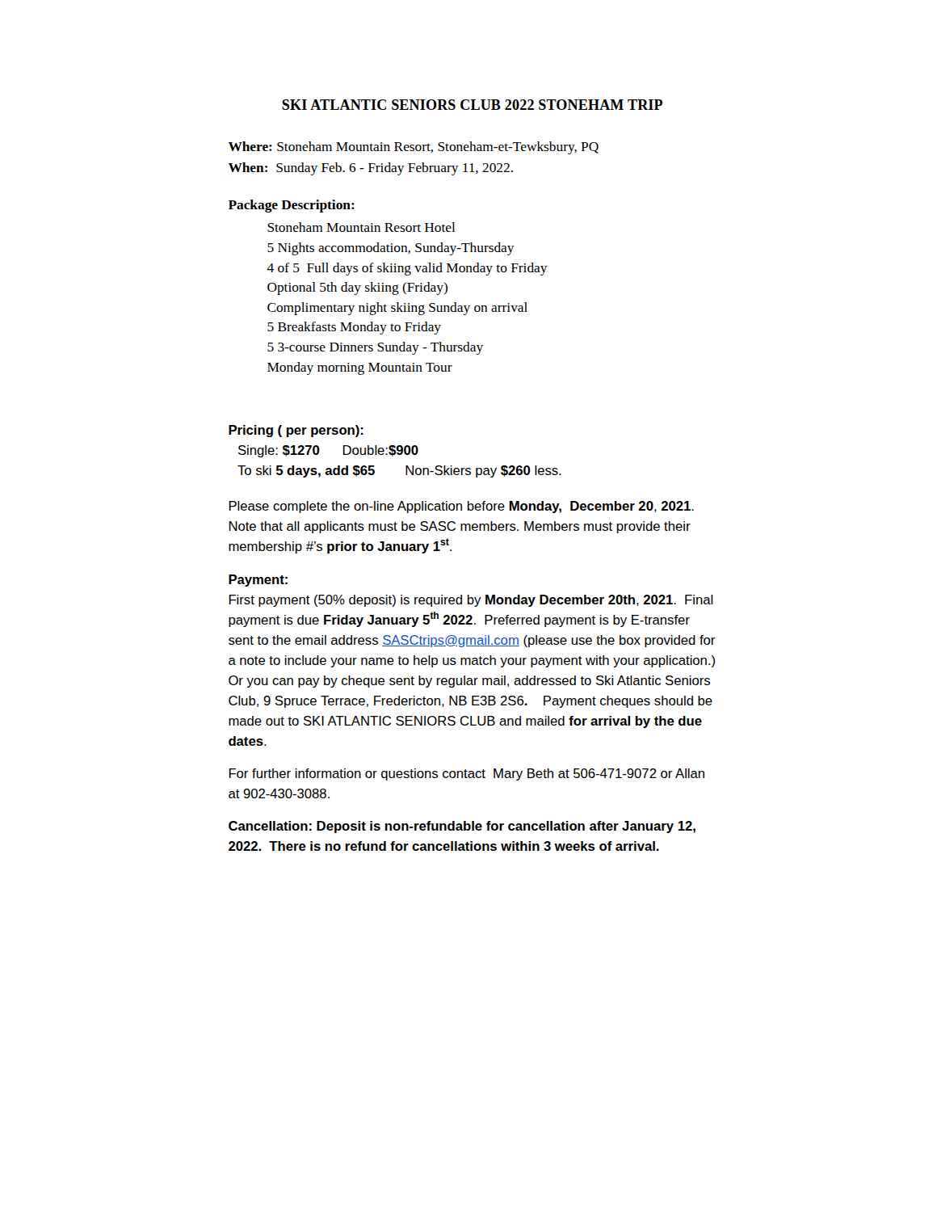SKI ATLANTIC SENIORS CLUB 2022 STONEHAM TRIP
Where: Stoneham Mountain Resort, Stoneham-et-Tewksbury, PQ
When: Sunday Feb. 6 - Friday February 11, 2022.
Package Description:
Stoneham Mountain Resort Hotel
5 Nights accommodation, Sunday-Thursday
4 of 5 Full days of skiing valid Monday to Friday
Optional 5th day skiing (Friday)
Complimentary night skiing Sunday on arrival
5 Breakfasts Monday to Friday
5 3-course Dinners Sunday - Thursday
Monday morning Mountain Tour
Pricing ( per person):
Single: $1270 Double:$900
To ski 5 days, add $65 Non-Skiers pay $260 less.
Please complete the on-line Application before Monday, December 20, 2021. Note that all applicants must be SASC members. Members must provide their membership #’s prior to January 1st.
Payment:
First payment (50% deposit) is required by Monday December 20th, 2021. Final payment is due Friday January 5th 2022. Preferred payment is by E-transfer sent to the email address SASCtrips@gmail.com (please use the box provided for a note to include your name to help us match your payment with your application.) Or you can pay by cheque sent by regular mail, addressed to Ski Atlantic Seniors Club, 9 Spruce Terrace, Fredericton, NB E3B 2S6. Payment cheques should be made out to SKI ATLANTIC SENIORS CLUB and mailed for arrival by the due dates.
For further information or questions contact Mary Beth at 506-471-9072 or Allan at 902-430-3088.
Cancellation: Deposit is non-refundable for cancellation after January 12, 2022. There is no refund for cancellations within 3 weeks of arrival.